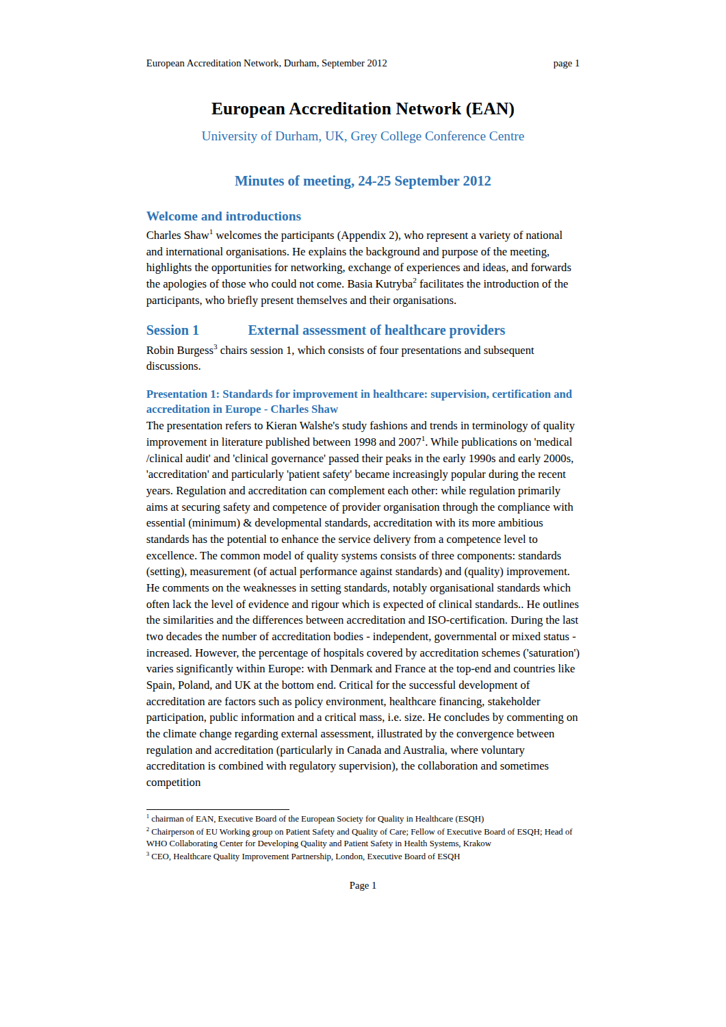European Accreditation Network, Durham, September 2012 page 1
European Accreditation Network (EAN)
University of Durham, UK, Grey College Conference Centre
Minutes of meeting, 24-25 September 2012
Welcome and introductions
Charles Shaw1 welcomes the participants (Appendix 2), who represent a variety of national and international organisations. He explains the background and purpose of the meeting, highlights the opportunities for networking, exchange of experiences and ideas, and forwards the apologies of those who could not come. Basia Kutryba2 facilitates the introduction of the participants, who briefly present themselves and their organisations.
Session 1 External assessment of healthcare providers
Robin Burgess3 chairs session 1, which consists of four presentations and subsequent discussions.
Presentation 1: Standards for improvement in healthcare: supervision, certification and accreditation in Europe - Charles Shaw
The presentation refers to Kieran Walshe's study fashions and trends in terminology of quality improvement in literature published between 1998 and 20071. While publications on 'medical /clinical audit' and 'clinical governance' passed their peaks in the early 1990s and early 2000s, 'accreditation' and particularly 'patient safety' became increasingly popular during the recent years. Regulation and accreditation can complement each other: while regulation primarily aims at securing safety and competence of provider organisation through the compliance with essential (minimum) & developmental standards, accreditation with its more ambitious standards has the potential to enhance the service delivery from a competence level to excellence. The common model of quality systems consists of three components: standards (setting), measurement (of actual performance against standards) and (quality) improvement. He comments on the weaknesses in setting standards, notably organisational standards which often lack the level of evidence and rigour which is expected of clinical standards.. He outlines the similarities and the differences between accreditation and ISO-certification. During the last two decades the number of accreditation bodies - independent, governmental or mixed status - increased. However, the percentage of hospitals covered by accreditation schemes ('saturation') varies significantly within Europe: with Denmark and France at the top-end and countries like Spain, Poland, and UK at the bottom end. Critical for the successful development of accreditation are factors such as policy environment, healthcare financing, stakeholder participation, public information and a critical mass, i.e. size. He concludes by commenting on the climate change regarding external assessment, illustrated by the convergence between regulation and accreditation (particularly in Canada and Australia, where voluntary accreditation is combined with regulatory supervision), the collaboration and sometimes competition
1 chairman of EAN, Executive Board of the European Society for Quality in Healthcare (ESQH)
2 Chairperson of EU Working group on Patient Safety and Quality of Care; Fellow of Executive Board of ESQH; Head of WHO Collaborating Center for Developing Quality and Patient Safety in Health Systems, Krakow
3 CEO, Healthcare Quality Improvement Partnership, London, Executive Board of ESQH
Page 1